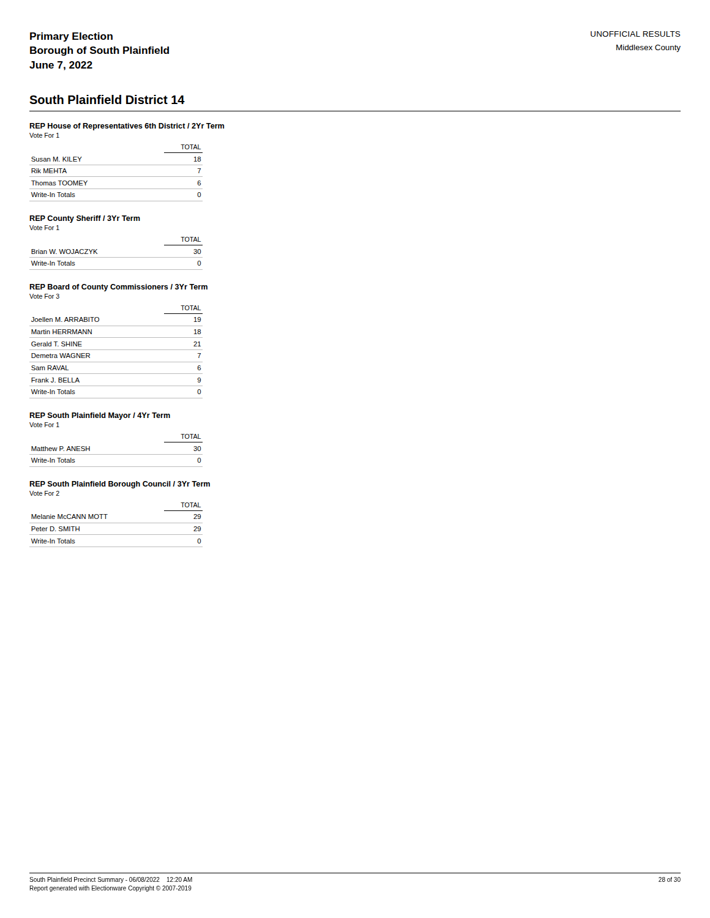Primary Election
Borough of South Plainfield
June 7, 2022
UNOFFICIAL RESULTS
Middlesex County
South Plainfield District 14
REP House of Representatives 6th District / 2Yr Term
Vote For 1
| | TOTAL |
| --- | --- |
| Susan M. KILEY | 18 |
| Rik MEHTA | 7 |
| Thomas TOOMEY | 6 |
| Write-In Totals | 0 |
REP County Sheriff / 3Yr Term
Vote For 1
| | TOTAL |
| --- | --- |
| Brian W. WOJACZYK | 30 |
| Write-In Totals | 0 |
REP Board of County Commissioners / 3Yr Term
Vote For 3
| | TOTAL |
| --- | --- |
| Joellen M. ARRABITO | 19 |
| Martin HERRMANN | 18 |
| Gerald T. SHINE | 21 |
| Demetra WAGNER | 7 |
| Sam RAVAL | 6 |
| Frank J. BELLA | 9 |
| Write-In Totals | 0 |
REP South Plainfield Mayor / 4Yr Term
Vote For 1
| | TOTAL |
| --- | --- |
| Matthew P. ANESH | 30 |
| Write-In Totals | 0 |
REP South Plainfield Borough Council / 3Yr Term
Vote For 2
| | TOTAL |
| --- | --- |
| Melanie McCANN MOTT | 29 |
| Peter D. SMITH | 29 |
| Write-In Totals | 0 |
South Plainfield Precinct Summary - 06/08/2022 12:20 AM
28 of 30
Report generated with Electionware Copyright © 2007-2019